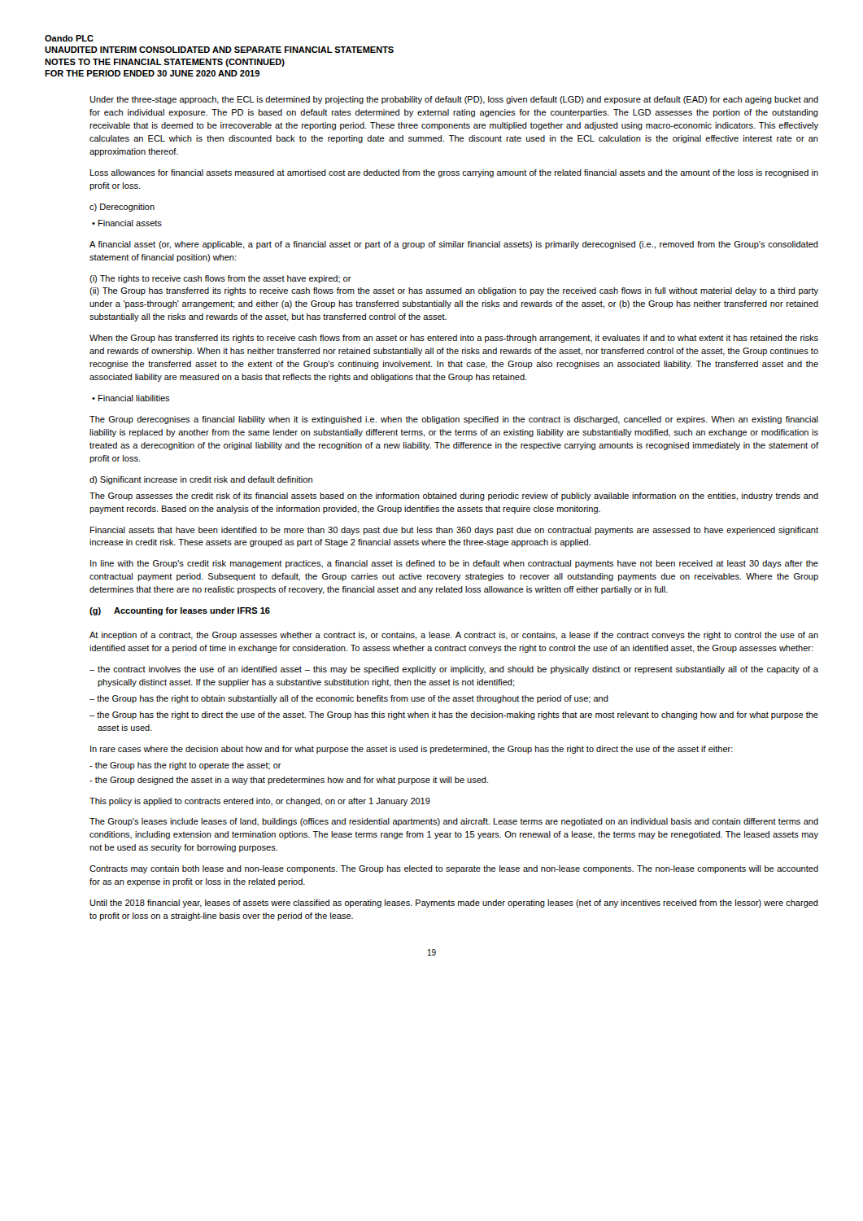Oando PLC
UNAUDITED INTERIM CONSOLIDATED AND SEPARATE FINANCIAL STATEMENTS
NOTES TO THE FINANCIAL STATEMENTS (CONTINUED)
FOR THE PERIOD ENDED 30 JUNE 2020 AND 2019
Under the three-stage approach, the ECL is determined by projecting the probability of default (PD), loss given default (LGD) and exposure at default (EAD) for each ageing bucket and for each individual exposure. The PD is based on default rates determined by external rating agencies for the counterparties. The LGD assesses the portion of the outstanding receivable that is deemed to be irrecoverable at the reporting period. These three components are multiplied together and adjusted using macro-economic indicators. This effectively calculates an ECL which is then discounted back to the reporting date and summed. The discount rate used in the ECL calculation is the original effective interest rate or an approximation thereof.
Loss allowances for financial assets measured at amortised cost are deducted from the gross carrying amount of the related financial assets and the amount of the loss is recognised in profit or loss.
c) Derecognition
• Financial assets
A financial asset (or, where applicable, a part of a financial asset or part of a group of similar financial assets) is primarily derecognised (i.e., removed from the Group's consolidated statement of financial position) when:
(i) The rights to receive cash flows from the asset have expired; or
(ii) The Group has transferred its rights to receive cash flows from the asset or has assumed an obligation to pay the received cash flows in full without material delay to a third party under a 'pass-through' arrangement; and either (a) the Group has transferred substantially all the risks and rewards of the asset, or (b) the Group has neither transferred nor retained substantially all the risks and rewards of the asset, but has transferred control of the asset.
When the Group has transferred its rights to receive cash flows from an asset or has entered into a pass-through arrangement, it evaluates if and to what extent it has retained the risks and rewards of ownership. When it has neither transferred nor retained substantially all of the risks and rewards of the asset, nor transferred control of the asset, the Group continues to recognise the transferred asset to the extent of the Group's continuing involvement. In that case, the Group also recognises an associated liability. The transferred asset and the associated liability are measured on a basis that reflects the rights and obligations that the Group has retained.
• Financial liabilities
The Group derecognises a financial liability when it is extinguished i.e. when the obligation specified in the contract is discharged, cancelled or expires. When an existing financial liability is replaced by another from the same lender on substantially different terms, or the terms of an existing liability are substantially modified, such an exchange or modification is treated as a derecognition of the original liability and the recognition of a new liability. The difference in the respective carrying amounts is recognised immediately in the statement of profit or loss.
d) Significant increase in credit risk and default definition
The Group assesses the credit risk of its financial assets based on the information obtained during periodic review of publicly available information on the entities, industry trends and payment records. Based on the analysis of the information provided, the Group identifies the assets that require close monitoring.
Financial assets that have been identified to be more than 30 days past due but less than 360 days past due on contractual payments are assessed to have experienced significant increase in credit risk. These assets are grouped as part of Stage 2 financial assets where the three-stage approach is applied.
In line with the Group's credit risk management practices, a financial asset is defined to be in default when contractual payments have not been received at least 30 days after the contractual payment period. Subsequent to default, the Group carries out active recovery strategies to recover all outstanding payments due on receivables. Where the Group determines that there are no realistic prospects of recovery, the financial asset and any related loss allowance is written off either partially or in full.
(g) Accounting for leases under IFRS 16
At inception of a contract, the Group assesses whether a contract is, or contains, a lease. A contract is, or contains, a lease if the contract conveys the right to control the use of an identified asset for a period of time in exchange for consideration. To assess whether a contract conveys the right to control the use of an identified asset, the Group assesses whether:
– the contract involves the use of an identified asset – this may be specified explicitly or implicitly, and should be physically distinct or represent substantially all of the capacity of a physically distinct asset. If the supplier has a substantive substitution right, then the asset is not identified;
– the Group has the right to obtain substantially all of the economic benefits from use of the asset throughout the period of use; and
– the Group has the right to direct the use of the asset. The Group has this right when it has the decision-making rights that are most relevant to changing how and for what purpose the asset is used.
In rare cases where the decision about how and for what purpose the asset is used is predetermined, the Group has the right to direct the use of the asset if either:
- the Group has the right to operate the asset; or
- the Group designed the asset in a way that predetermines how and for what purpose it will be used.
This policy is applied to contracts entered into, or changed, on or after 1 January 2019
The Group's leases include leases of land, buildings (offices and residential apartments) and aircraft. Lease terms are negotiated on an individual basis and contain different terms and conditions, including extension and termination options. The lease terms range from 1 year to 15 years. On renewal of a lease, the terms may be renegotiated. The leased assets may not be used as security for borrowing purposes.
Contracts may contain both lease and non-lease components. The Group has elected to separate the lease and non-lease components. The non-lease components will be accounted for as an expense in profit or loss in the related period.
Until the 2018 financial year, leases of assets were classified as operating leases. Payments made under operating leases (net of any incentives received from the lessor) were charged to profit or loss on a straight-line basis over the period of the lease.
19